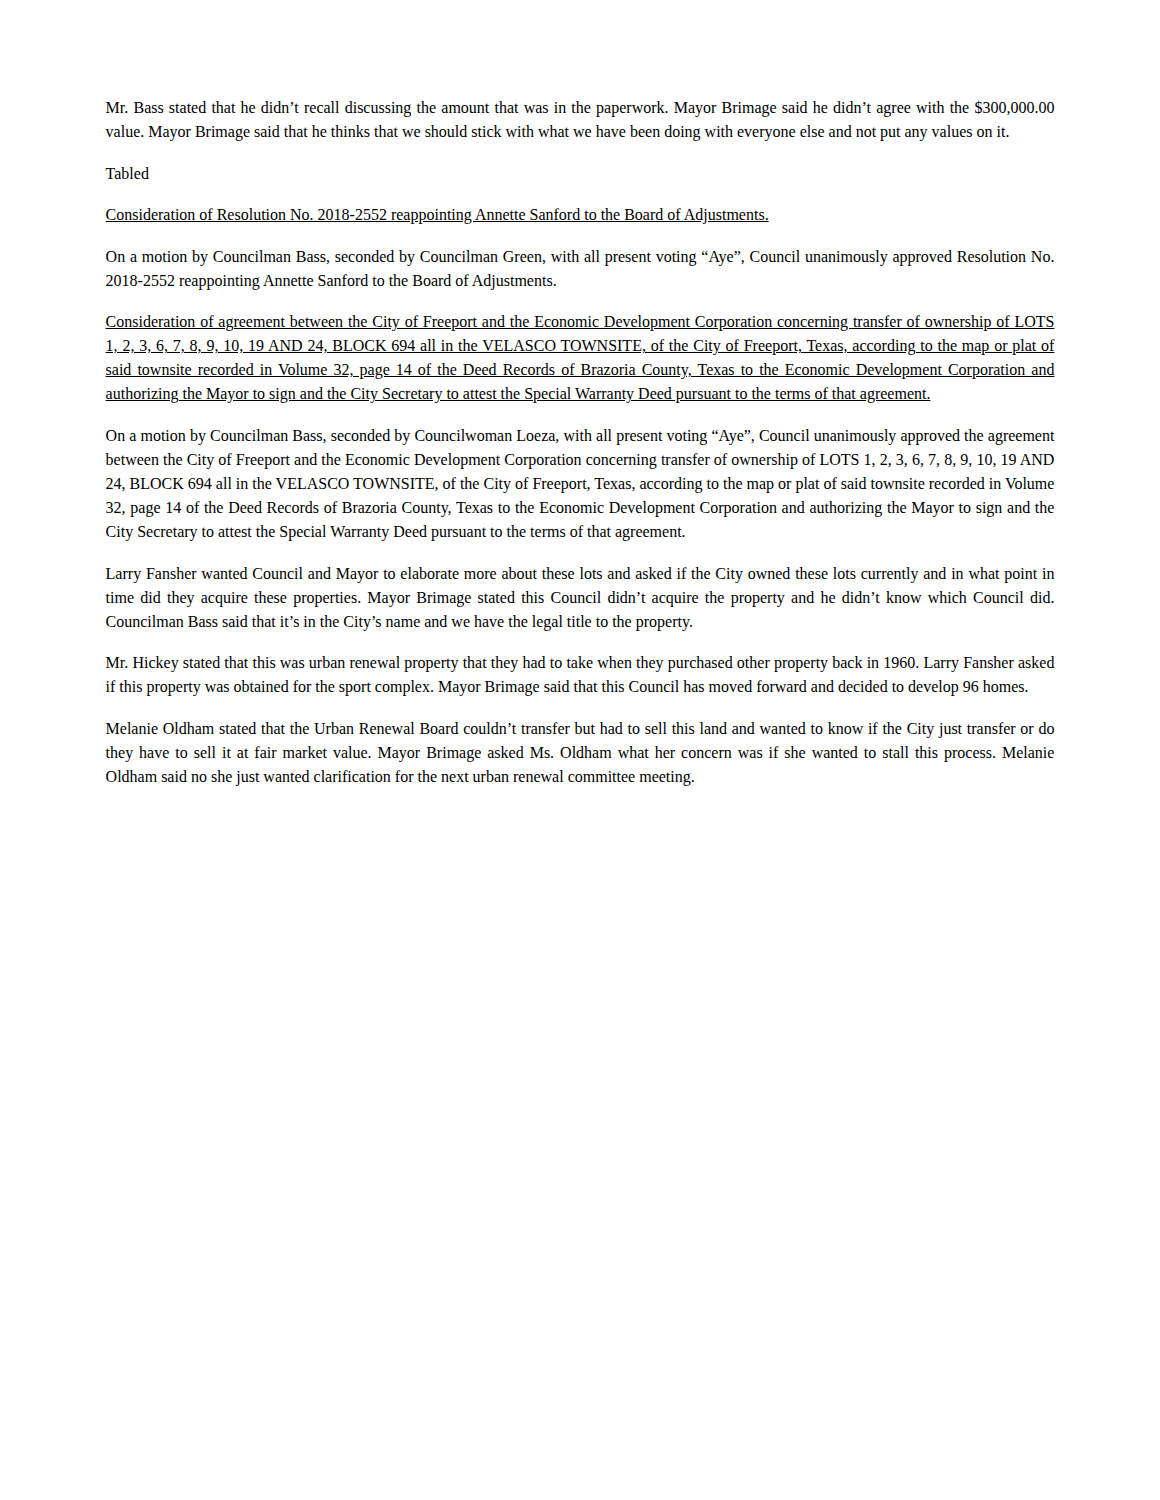Mr. Bass stated that he didn’t recall discussing the amount that was in the paperwork. Mayor Brimage said he didn’t agree with the $300,000.00 value. Mayor Brimage said that he thinks that we should stick with what we have been doing with everyone else and not put any values on it.
Tabled
Consideration of Resolution No. 2018-2552 reappointing Annette Sanford to the Board of Adjustments.
On a motion by Councilman Bass, seconded by Councilman Green, with all present voting “Aye”, Council unanimously approved Resolution No. 2018-2552 reappointing Annette Sanford to the Board of Adjustments.
Consideration of agreement between the City of Freeport and the Economic Development Corporation concerning transfer of ownership of LOTS 1, 2, 3, 6, 7, 8, 9, 10, 19 AND 24, BLOCK 694 all in the VELASCO TOWNSITE, of the City of Freeport, Texas, according to the map or plat of said townsite recorded in Volume 32, page 14 of the Deed Records of Brazoria County, Texas to the Economic Development Corporation and authorizing the Mayor to sign and the City Secretary to attest the Special Warranty Deed pursuant to the terms of that agreement.
On a motion by Councilman Bass, seconded by Councilwoman Loeza, with all present voting “Aye”, Council unanimously approved the agreement between the City of Freeport and the Economic Development Corporation concerning transfer of ownership of LOTS 1, 2, 3, 6, 7, 8, 9, 10, 19 AND 24, BLOCK 694 all in the VELASCO TOWNSITE, of the City of Freeport, Texas, according to the map or plat of said townsite recorded in Volume 32, page 14 of the Deed Records of Brazoria County, Texas to the Economic Development Corporation and authorizing the Mayor to sign and the City Secretary to attest the Special Warranty Deed pursuant to the terms of that agreement.
Larry Fansher wanted Council and Mayor to elaborate more about these lots and asked if the City owned these lots currently and in what point in time did they acquire these properties. Mayor Brimage stated this Council didn’t acquire the property and he didn’t know which Council did. Councilman Bass said that it’s in the City’s name and we have the legal title to the property.
Mr. Hickey stated that this was urban renewal property that they had to take when they purchased other property back in 1960. Larry Fansher asked if this property was obtained for the sport complex. Mayor Brimage said that this Council has moved forward and decided to develop 96 homes.
Melanie Oldham stated that the Urban Renewal Board couldn’t transfer but had to sell this land and wanted to know if the City just transfer or do they have to sell it at fair market value. Mayor Brimage asked Ms. Oldham what her concern was if she wanted to stall this process. Melanie Oldham said no she just wanted clarification for the next urban renewal committee meeting.